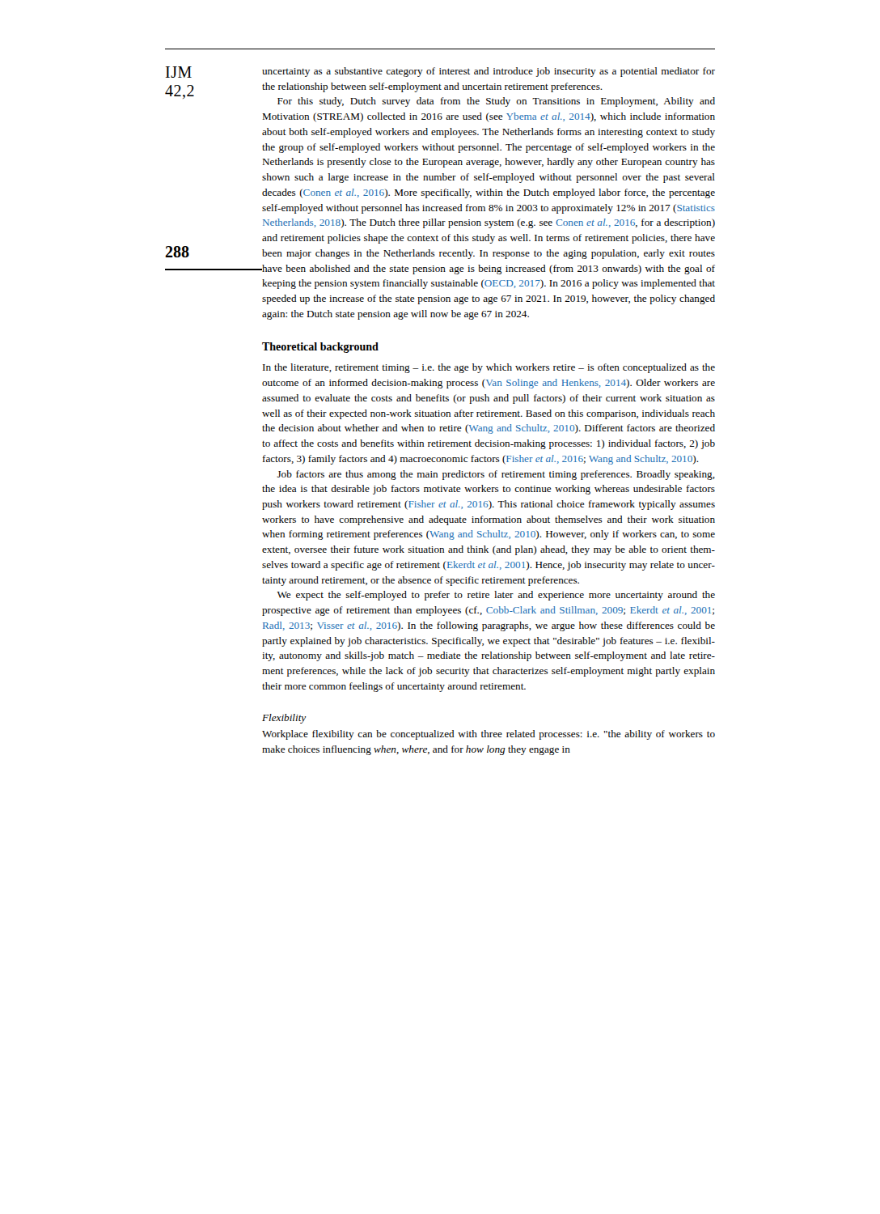IJM
42,2
288
uncertainty as a substantive category of interest and introduce job insecurity as a potential mediator for the relationship between self-employment and uncertain retirement preferences.
For this study, Dutch survey data from the Study on Transitions in Employment, Ability and Motivation (STREAM) collected in 2016 are used (see Ybema et al., 2014), which include information about both self-employed workers and employees. The Netherlands forms an interesting context to study the group of self-employed workers without personnel. The percentage of self-employed workers in the Netherlands is presently close to the European average, however, hardly any other European country has shown such a large increase in the number of self-employed without personnel over the past several decades (Conen et al., 2016). More specifically, within the Dutch employed labor force, the percentage self-employed without personnel has increased from 8% in 2003 to approximately 12% in 2017 (Statistics Netherlands, 2018). The Dutch three pillar pension system (e.g. see Conen et al., 2016, for a description) and retirement policies shape the context of this study as well. In terms of retirement policies, there have been major changes in the Netherlands recently. In response to the aging population, early exit routes have been abolished and the state pension age is being increased (from 2013 onwards) with the goal of keeping the pension system financially sustainable (OECD, 2017). In 2016 a policy was implemented that speeded up the increase of the state pension age to age 67 in 2021. In 2019, however, the policy changed again: the Dutch state pension age will now be age 67 in 2024.
Theoretical background
In the literature, retirement timing – i.e. the age by which workers retire – is often conceptualized as the outcome of an informed decision-making process (Van Solinge and Henkens, 2014). Older workers are assumed to evaluate the costs and benefits (or push and pull factors) of their current work situation as well as of their expected non-work situation after retirement. Based on this comparison, individuals reach the decision about whether and when to retire (Wang and Schultz, 2010). Different factors are theorized to affect the costs and benefits within retirement decision-making processes: 1) individual factors, 2) job factors, 3) family factors and 4) macroeconomic factors (Fisher et al., 2016; Wang and Schultz, 2010).
Job factors are thus among the main predictors of retirement timing preferences. Broadly speaking, the idea is that desirable job factors motivate workers to continue working whereas undesirable factors push workers toward retirement (Fisher et al., 2016). This rational choice framework typically assumes workers to have comprehensive and adequate information about themselves and their work situation when forming retirement preferences (Wang and Schultz, 2010). However, only if workers can, to some extent, oversee their future work situation and think (and plan) ahead, they may be able to orient themselves toward a specific age of retirement (Ekerdt et al., 2001). Hence, job insecurity may relate to uncertainty around retirement, or the absence of specific retirement preferences.
We expect the self-employed to prefer to retire later and experience more uncertainty around the prospective age of retirement than employees (cf., Cobb-Clark and Stillman, 2009; Ekerdt et al., 2001; Radl, 2013; Visser et al., 2016). In the following paragraphs, we argue how these differences could be partly explained by job characteristics. Specifically, we expect that "desirable" job features – i.e. flexibility, autonomy and skills-job match – mediate the relationship between self-employment and late retirement preferences, while the lack of job security that characterizes self-employment might partly explain their more common feelings of uncertainty around retirement.
Flexibility
Workplace flexibility can be conceptualized with three related processes: i.e. "the ability of workers to make choices influencing when, where, and for how long they engage in